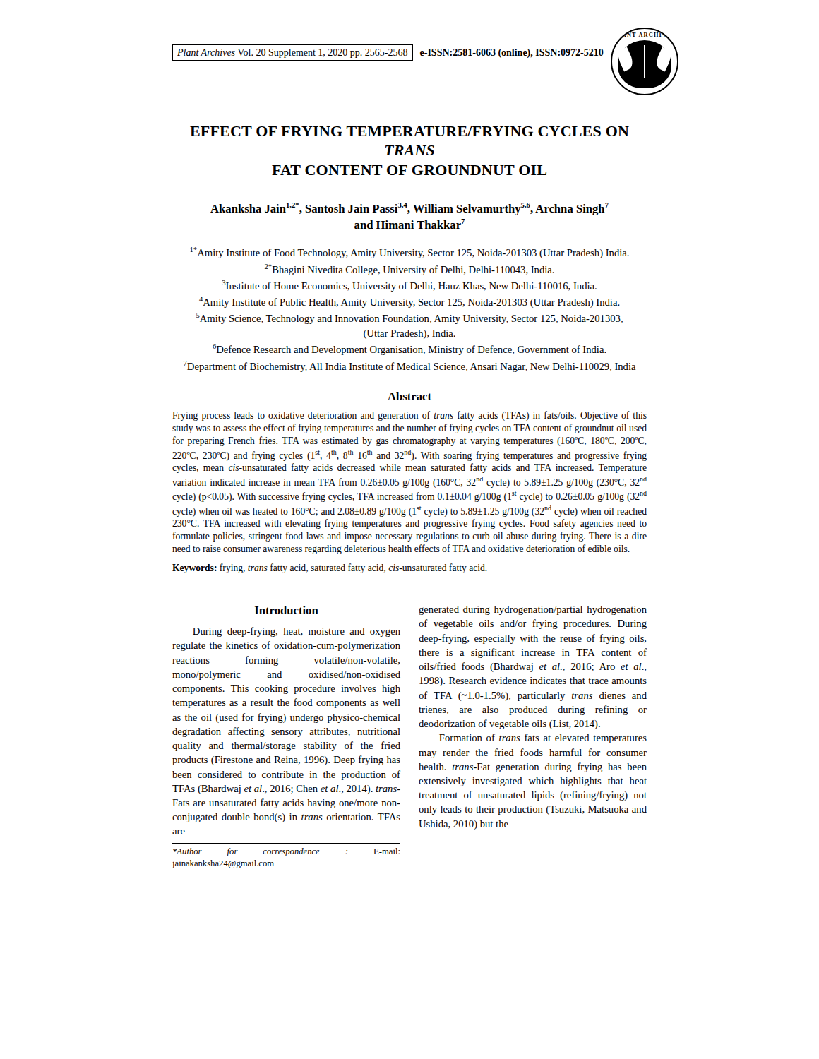Plant Archives Vol. 20 Supplement 1, 2020 pp. 2565-2568
e-ISSN:2581-6063 (online), ISSN:0972-5210
PLANT ARCHIVES
EFFECT OF FRYING TEMPERATURE/FRYING CYCLES ON TRANS
FAT CONTENT OF GROUNDNUT OIL
Akanksha Jain1,2*, Santosh Jain Passi3,4, William Selvamurthy5,6, Archna Singh7
and Himani Thakkar7
1*Amity Institute of Food Technology, Amity University, Sector 125, Noida-201303 (Uttar Pradesh) India.
2*Bhagini Nivedita College, University of Delhi, Delhi-110043, India.
3Institute of Home Economics, University of Delhi, Hauz Khas, New Delhi-110016, India.
4Amity Institute of Public Health, Amity University, Sector 125, Noida-201303 (Uttar Pradesh) India.
5Amity Science, Technology and Innovation Foundation, Amity University, Sector 125, Noida-201303,
(Uttar Pradesh), India.
6Defence Research and Development Organisation, Ministry of Defence, Government of India.
7Department of Biochemistry, All India Institute of Medical Science, Ansari Nagar, New Delhi-110029, India
Abstract
Frying process leads to oxidative deterioration and generation of trans fatty acids (TFAs) in fats/oils. Objective of this study was to assess the effect of frying temperatures and the number of frying cycles on TFA content of groundnut oil used for preparing French fries. TFA was estimated by gas chromatography at varying temperatures (160ºC, 180ºC, 200ºC, 220ºC, 230ºC) and frying cycles (1st, 4th, 8th 16th and 32nd). With soaring frying temperatures and progressive frying cycles, mean cis-unsaturated fatty acids decreased while mean saturated fatty acids and TFA increased. Temperature variation indicated increase in mean TFA from 0.26±0.05 g/100g (160°C, 32nd cycle) to 5.89±1.25 g/100g (230°C, 32nd cycle) (p<0.05). With successive frying cycles, TFA increased from 0.1±0.04 g/100g (1st cycle) to 0.26±0.05 g/100g (32nd cycle) when oil was heated to 160°C; and 2.08±0.89 g/100g (1st cycle) to 5.89±1.25 g/100g (32nd cycle) when oil reached 230°C. TFA increased with elevating frying temperatures and progressive frying cycles. Food safety agencies need to formulate policies, stringent food laws and impose necessary regulations to curb oil abuse during frying. There is a dire need to raise consumer awareness regarding deleterious health effects of TFA and oxidative deterioration of edible oils.
Keywords: frying, trans fatty acid, saturated fatty acid, cis-unsaturated fatty acid.
Introduction
During deep-frying, heat, moisture and oxygen regulate the kinetics of oxidation-cum-polymerization reactions forming volatile/non-volatile, mono/polymeric and oxidised/non-oxidised components. This cooking procedure involves high temperatures as a result the food components as well as the oil (used for frying) undergo physico-chemical degradation affecting sensory attributes, nutritional quality and thermal/storage stability of the fried products (Firestone and Reina, 1996). Deep frying has been considered to contribute in the production of TFAs (Bhardwaj et al., 2016; Chen et al., 2014). trans-Fats are unsaturated fatty acids having one/more non-conjugated double bond(s) in trans orientation. TFAs are
*Author for correspondence : E-mail: jainakanksha24@gmail.com
generated during hydrogenation/partial hydrogenation of vegetable oils and/or frying procedures. During deep-frying, especially with the reuse of frying oils, there is a significant increase in TFA content of oils/fried foods (Bhardwaj et al., 2016; Aro et al., 1998). Research evidence indicates that trace amounts of TFA (~1.0-1.5%), particularly trans dienes and trienes, are also produced during refining or deodorization of vegetable oils (List, 2014).
Formation of trans fats at elevated temperatures may render the fried foods harmful for consumer health. trans-Fat generation during frying has been extensively investigated which highlights that heat treatment of unsaturated lipids (refining/frying) not only leads to their production (Tsuzuki, Matsuoka and Ushida, 2010) but the